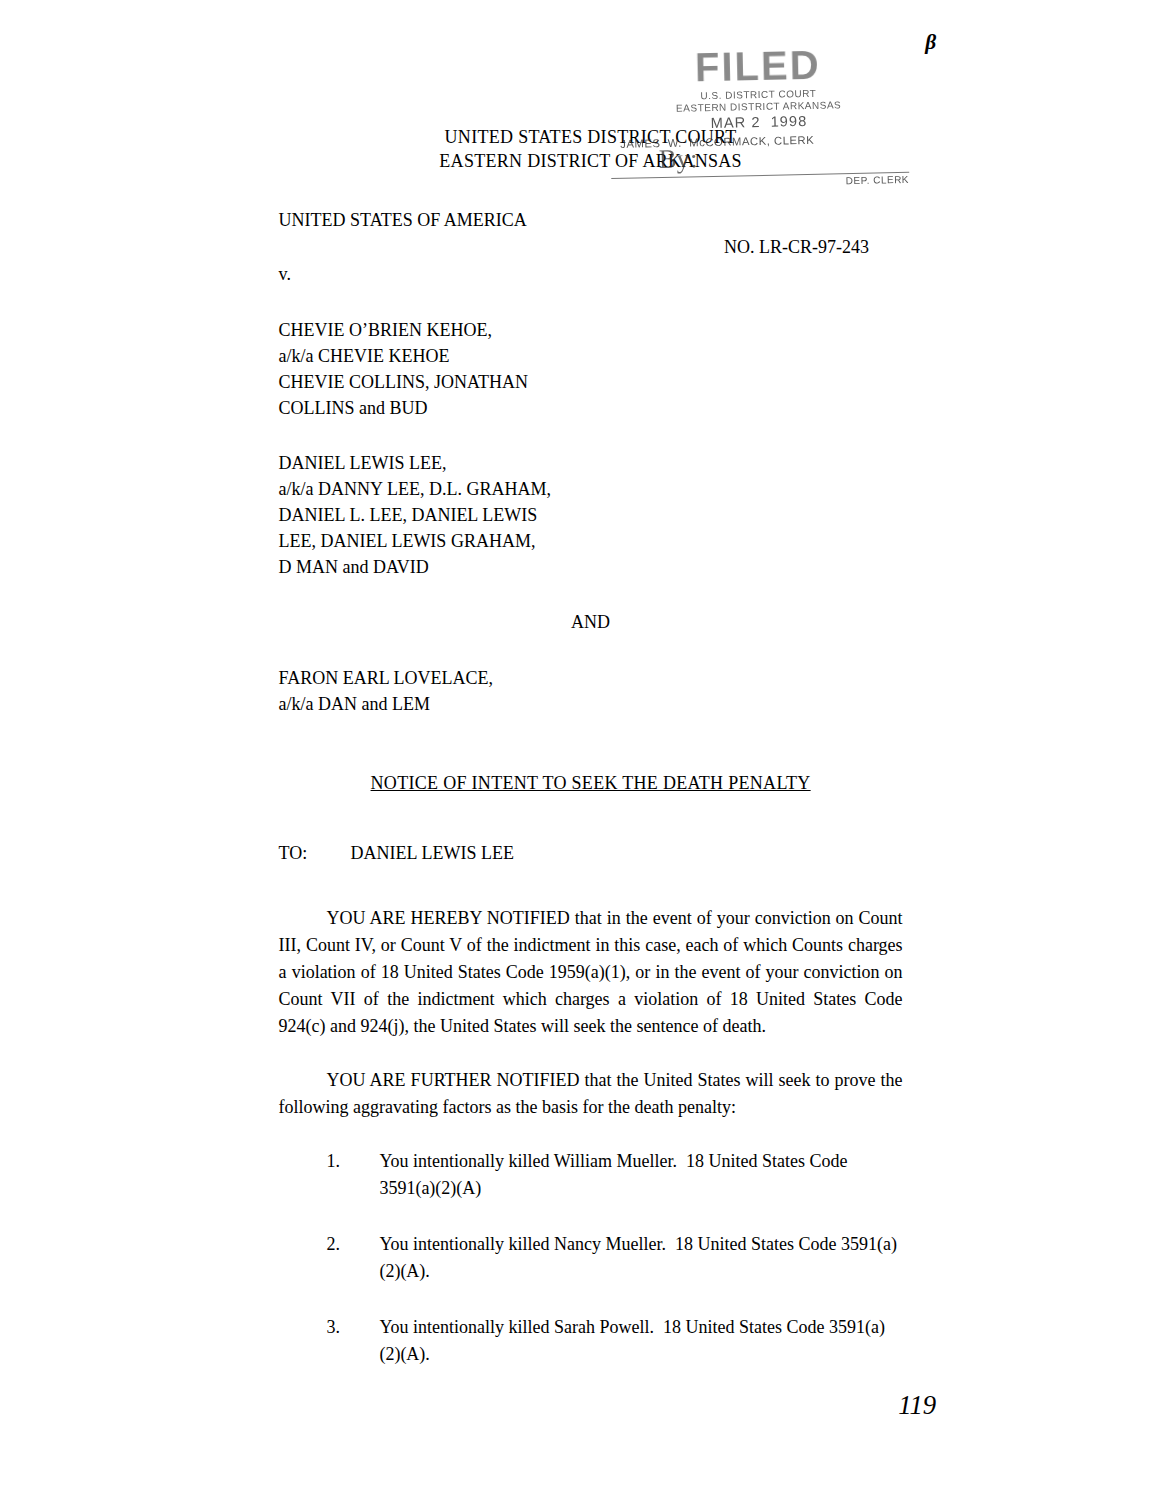β
FILED
U.S. DISTRICT COURT
EASTERN DISTRICT ARKANSAS
MAR 2 1998
JAMES W. McCORMACK, CLERK
By:
DEP. CLERK
UNITED STATES DISTRICT COURT
EASTERN DISTRICT OF ARKANSAS
UNITED STATES OF AMERICA
v.
NO. LR-CR-97-243
CHEVIE O’BRIEN KEHOE,
a/k/a CHEVIE KEHOE
CHEVIE COLLINS, JONATHAN
COLLINS and BUD
DANIEL LEWIS LEE,
a/k/a DANNY LEE, D.L. GRAHAM,
DANIEL L. LEE, DANIEL LEWIS
LEE, DANIEL LEWIS GRAHAM,
D MAN and DAVID
AND
FARON EARL LOVELACE,
a/k/a DAN and LEM
NOTICE OF INTENT TO SEEK THE DEATH PENALTY
TO: DANIEL LEWIS LEE
YOU ARE HEREBY NOTIFIED that in the event of your conviction on Count III, Count IV, or Count V of the indictment in this case, each of which Counts charges a violation of 18 United States Code 1959(a)(1), or in the event of your conviction on Count VII of the indictment which charges a violation of 18 United States Code 924(c) and 924(j), the United States will seek the sentence of death.
YOU ARE FURTHER NOTIFIED that the United States will seek to prove the following aggravating factors as the basis for the death penalty:
1. You intentionally killed William Mueller. 18 United States Code 3591(a)(2)(A)
2. You intentionally killed Nancy Mueller. 18 United States Code 3591(a)(2)(A).
3. You intentionally killed Sarah Powell. 18 United States Code 3591(a)(2)(A).
119